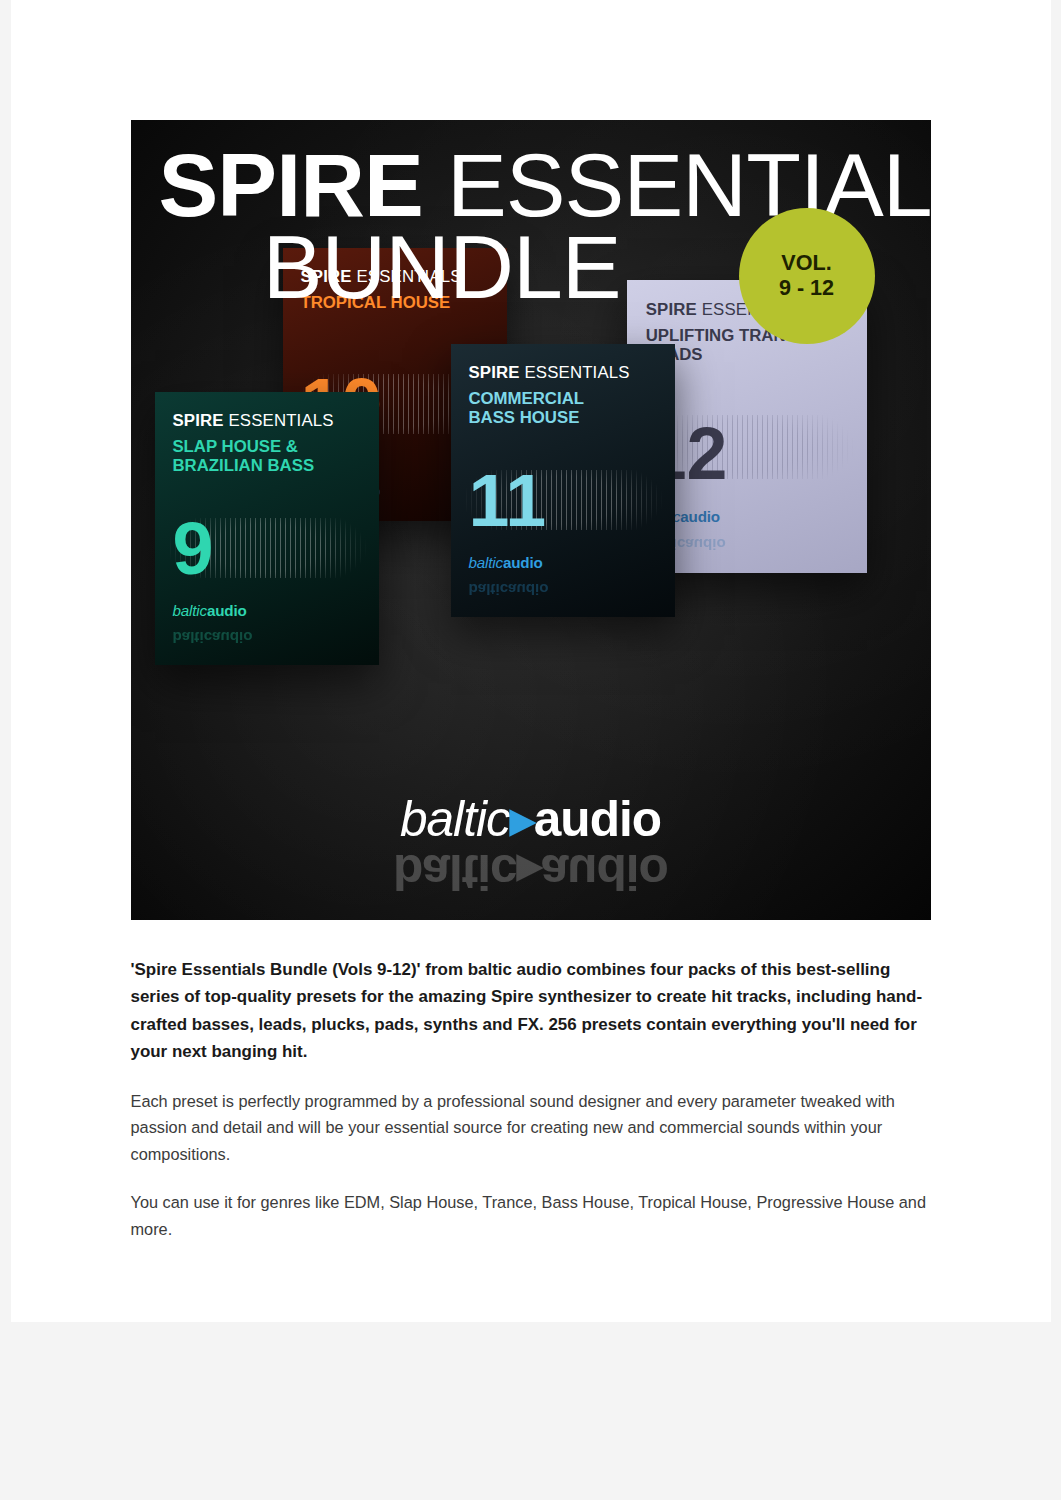SPIRE ESSENTIALS BUNDLE
VOL. 9 - 12
SPIRE ESSENTIALS
UPLIFTING TRANCE
LEADS
12
balticaudio
balticaudio
SPIRE ESSENTIALS
TROPICAL HOUSE
10
balticaudio
balticaudio
SPIRE ESSENTIALS
SLAP HOUSE &
BRAZILIAN BASS
9
balticaudio
balticaudio
SPIRE ESSENTIALS
COMMERCIAL
BASS HOUSE
11
balticaudio
balticaudio
baltic▸audio
baltic▸audio
'Spire Essentials Bundle (Vols 9-12)' from baltic audio combines four packs of this best-selling series of top-quality presets for the amazing Spire synthesizer to create hit tracks, including hand-crafted basses, leads, plucks, pads, synths and FX. 256 presets contain everything you'll need for your next banging hit.
Each preset is perfectly programmed by a professional sound designer and every parameter tweaked with passion and detail and will be your essential source for creating new and commercial sounds within your compositions.
You can use it for genres like EDM, Slap House, Trance, Bass House, Tropical House, Progressive House and more.